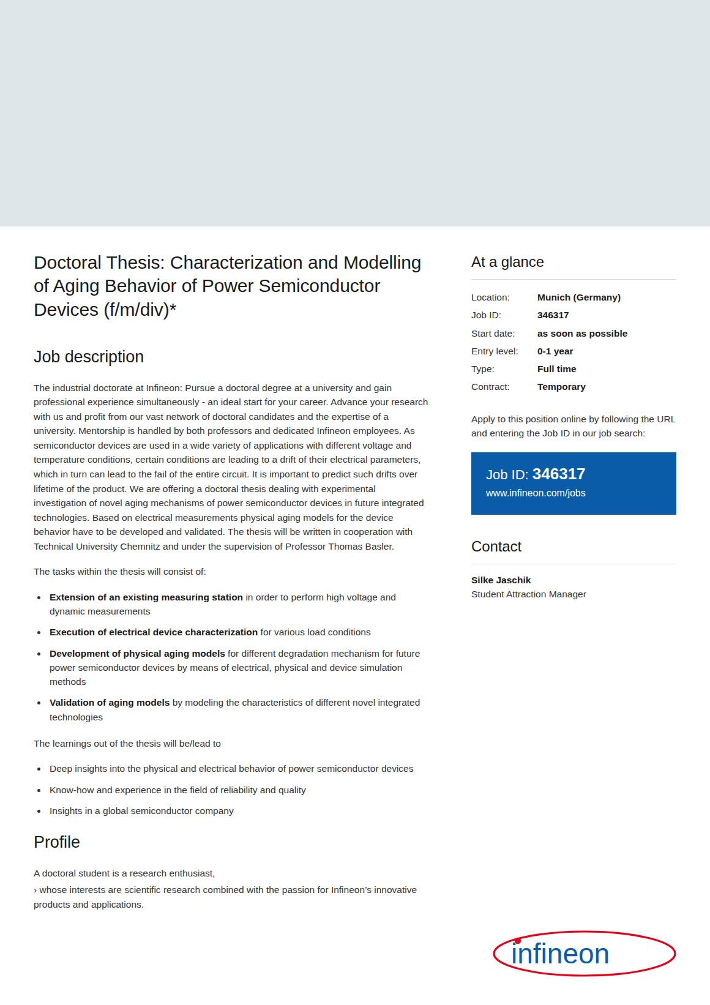Doctoral Thesis: Characterization and Modelling of Aging Behavior of Power Semiconductor Devices (f/m/div)*
Job description
The industrial doctorate at Infineon: Pursue a doctoral degree at a university and gain professional experience simultaneously - an ideal start for your career. Advance your research with us and profit from our vast network of doctoral candidates and the expertise of a university. Mentorship is handled by both professors and dedicated Infineon employees. As semiconductor devices are used in a wide variety of applications with different voltage and temperature conditions, certain conditions are leading to a drift of their electrical parameters, which in turn can lead to the fail of the entire circuit. It is important to predict such drifts over lifetime of the product. We are offering a doctoral thesis dealing with experimental investigation of novel aging mechanisms of power semiconductor devices in future integrated technologies. Based on electrical measurements physical aging models for the device behavior have to be developed and validated. The thesis will be written in cooperation with Technical University Chemnitz and under the supervision of Professor Thomas Basler.
The tasks within the thesis will consist of:
Extension of an existing measuring station in order to perform high voltage and dynamic measurements
Execution of electrical device characterization for various load conditions
Development of physical aging models for different degradation mechanism for future power semiconductor devices by means of electrical, physical and device simulation methods
Validation of aging models by modeling the characteristics of different novel integrated technologies
The learnings out of the thesis will be/lead to
Deep insights into the physical and electrical behavior of power semiconductor devices
Know-how and experience in the field of reliability and quality
Insights in a global semiconductor company
Profile
A doctoral student is a research enthusiast,
› whose interests are scientific research combined with the passion for Infineon’s innovative products and applications.
At a glance
| Location: | Munich (Germany) |
| Job ID: | 346317 |
| Start date: | as soon as possible |
| Entry level: | 0-1 year |
| Type: | Full time |
| Contract: | Temporary |
Apply to this position online by following the URL and entering the Job ID in our job search:
Job ID: 346317
www.infineon.com/jobs
Contact
Silke Jaschik
Student Attraction Manager
infineon